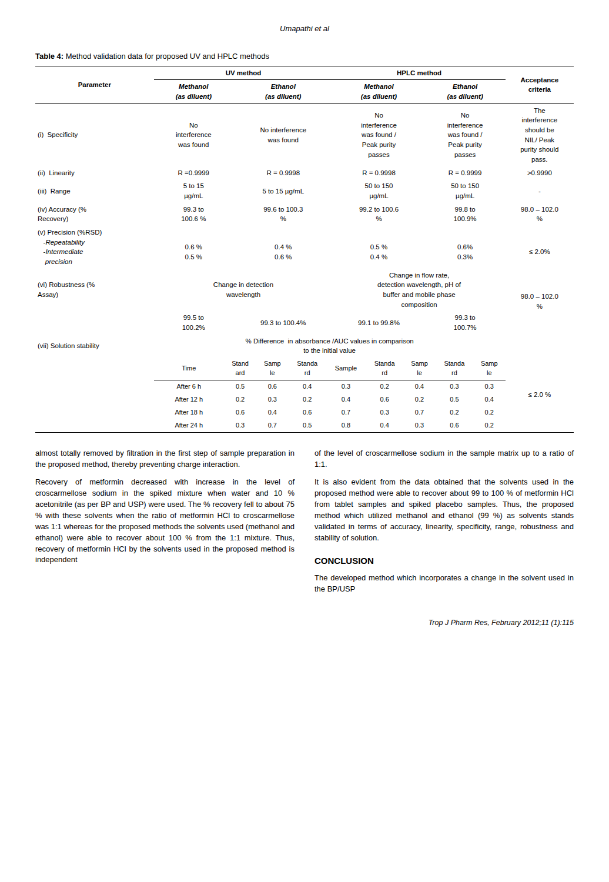Umapathi et al
Table 4: Method validation data for proposed UV and HPLC methods
| Parameter | UV method | HPLC method | Acceptance criteria |
| --- | --- | --- | --- |
| Methanol (as diluent) | Ethanol (as diluent) | Methanol (as diluent) | Ethanol (as diluent) |
| (i) Specificity | No interference was found | No interference was found | No interference was found / Peak purity passes | No interference was found / Peak purity passes | The interference should be NIL/ Peak purity should pass. |
| (ii) Linearity | R =0.9999 | R = 0.9998 | R = 0.9998 | R = 0.9999 | >0.9990 |
| (iii) Range | 5 to 15 µg/mL | 5 to 15 µg/mL | 50 to 150 µg/mL | 50 to 150 µg/mL | - |
| (iv) Accuracy (% Recovery) | 99.3 to 100.6 % | 99.6 to 100.3 % | 99.2 to 100.6 % | 99.8 to 100.9% | 98.0 – 102.0 % |
| (v) Precision (%RSD) - Repeatability - Intermediate precision | 0.6 % 0.5 % | 0.4 % 0.6 % | 0.5 % 0.4 % | 0.6% 0.3% | ≤ 2.0% |
| (vi) Robustness (% Assay) | Change in detection wavelength | Change in flow rate, detection wavelength, pH of buffer and mobile phase composition | 98.0 – 102.0 % |
| | 99.5 to 100.2% | 99.3 to 100.4% | 99.1 to 99.8% | 99.3 to 100.7% |
| (vii) Solution stability | % Difference in absorbance /AUC values in comparison to the initial value | |
| | / Time / Stand ard / Samp le / Standa rd / Sample / Standa rd / Samp le / Standa rd / Samp le / / After 6 h / 0.5 / 0.6 / 0.4 / 0.3 / 0.2 / 0.4 / 0.3 / 0.3 / / After 12 h / 0.2 / 0.3 / 0.2 / 0.4 / 0.6 / 0.2 / 0.5 / 0.4 / / After 18 h / 0.6 / 0.4 / 0.6 / 0.7 / 0.3 / 0.7 / 0.2 / 0.2 / / After 24 h / 0.3 / 0.7 / 0.5 / 0.8 / 0.4 / 0.3 / 0.6 / 0.2 / | ≤ 2.0 % |
almost totally removed by filtration in the first step of sample preparation in the proposed method, thereby preventing charge interaction.
Recovery of metformin decreased with increase in the level of croscarmellose sodium in the spiked mixture when water and 10 % acetonitrile (as per BP and USP) were used. The % recovery fell to about 75 % with these solvents when the ratio of metformin HCl to croscarmellose was 1:1 whereas for the proposed methods the solvents used (methanol and ethanol) were able to recover about 100 % from the 1:1 mixture. Thus, recovery of metformin HCl by the solvents used in the proposed method is independent
of the level of croscarmellose sodium in the sample matrix up to a ratio of 1:1.
It is also evident from the data obtained that the solvents used in the proposed method were able to recover about 99 to 100 % of metformin HCl from tablet samples and spiked placebo samples. Thus, the proposed method which utilized methanol and ethanol (99 %) as solvents stands validated in terms of accuracy, linearity, specificity, range, robustness and stability of solution.
CONCLUSION
The developed method which incorporates a change in the solvent used in the BP/USP
Trop J Pharm Res, February 2012;11 (1):115